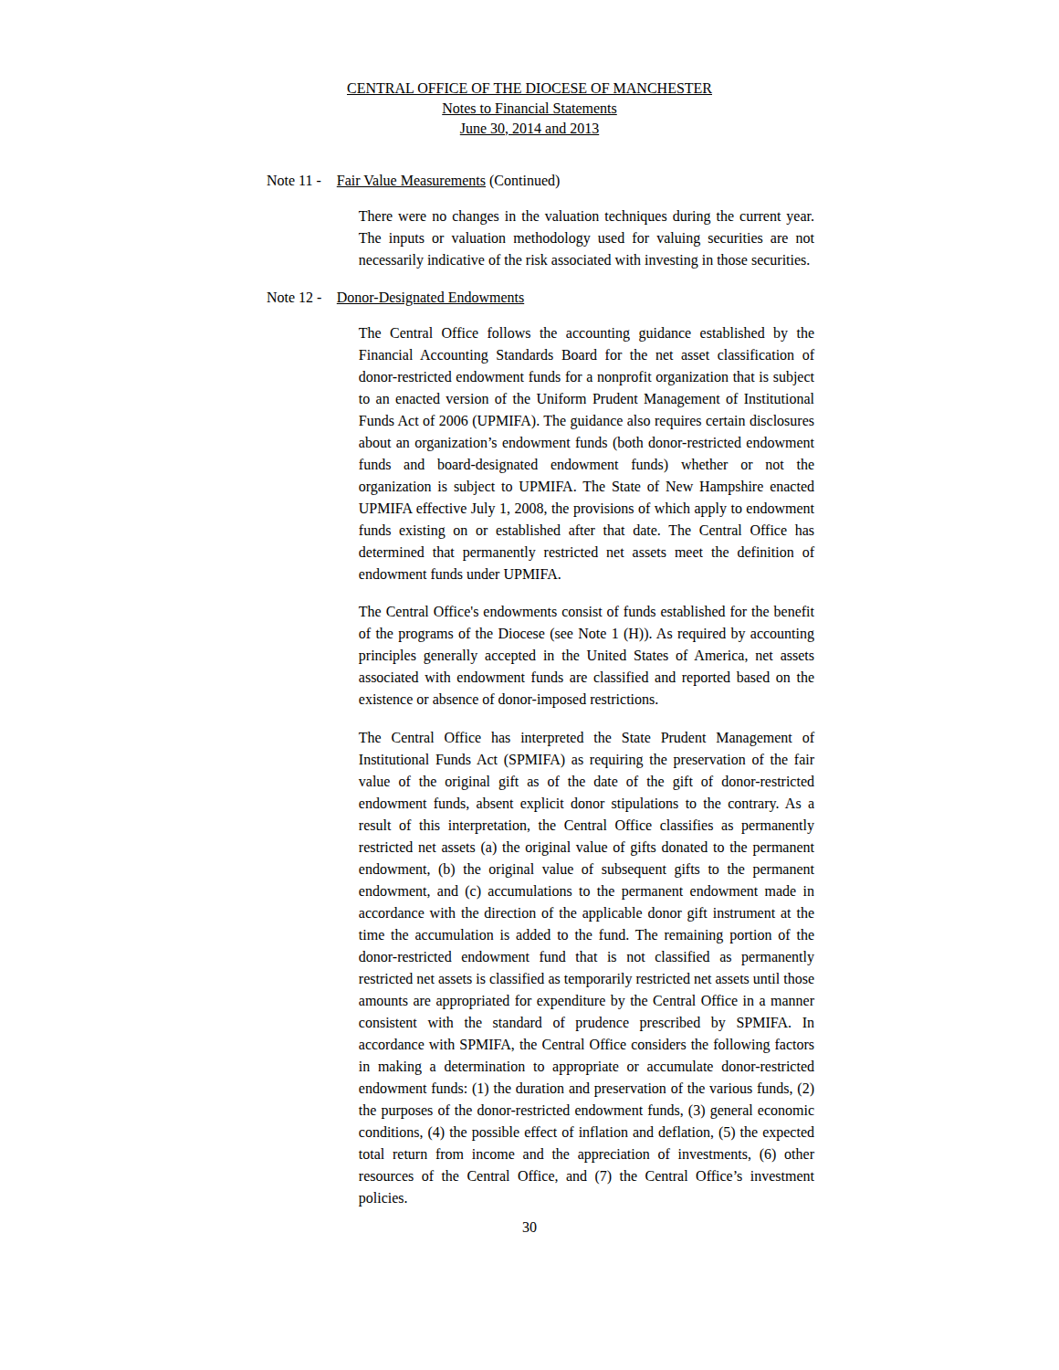CENTRAL OFFICE OF THE DIOCESE OF MANCHESTER Notes to Financial Statements June 30, 2014 and 2013
Note 11 -
Fair Value Measurements (Continued)
There were no changes in the valuation techniques during the current year. The inputs or valuation methodology used for valuing securities are not necessarily indicative of the risk associated with investing in those securities.
Note 12 -
Donor-Designated Endowments
The Central Office follows the accounting guidance established by the Financial Accounting Standards Board for the net asset classification of donor-restricted endowment funds for a nonprofit organization that is subject to an enacted version of the Uniform Prudent Management of Institutional Funds Act of 2006 (UPMIFA). The guidance also requires certain disclosures about an organization’s endowment funds (both donor-restricted endowment funds and board-designated endowment funds) whether or not the organization is subject to UPMIFA. The State of New Hampshire enacted UPMIFA effective July 1, 2008, the provisions of which apply to endowment funds existing on or established after that date. The Central Office has determined that permanently restricted net assets meet the definition of endowment funds under UPMIFA.
The Central Office's endowments consist of funds established for the benefit of the programs of the Diocese (see Note 1 (H)). As required by accounting principles generally accepted in the United States of America, net assets associated with endowment funds are classified and reported based on the existence or absence of donor-imposed restrictions.
The Central Office has interpreted the State Prudent Management of Institutional Funds Act (SPMIFA) as requiring the preservation of the fair value of the original gift as of the date of the gift of donor-restricted endowment funds, absent explicit donor stipulations to the contrary. As a result of this interpretation, the Central Office classifies as permanently restricted net assets (a) the original value of gifts donated to the permanent endowment, (b) the original value of subsequent gifts to the permanent endowment, and (c) accumulations to the permanent endowment made in accordance with the direction of the applicable donor gift instrument at the time the accumulation is added to the fund. The remaining portion of the donor-restricted endowment fund that is not classified as permanently restricted net assets is classified as temporarily restricted net assets until those amounts are appropriated for expenditure by the Central Office in a manner consistent with the standard of prudence prescribed by SPMIFA. In accordance with SPMIFA, the Central Office considers the following factors in making a determination to appropriate or accumulate donor-restricted endowment funds: (1) the duration and preservation of the various funds, (2) the purposes of the donor-restricted endowment funds, (3) general economic conditions, (4) the possible effect of inflation and deflation, (5) the expected total return from income and the appreciation of investments, (6) other resources of the Central Office, and (7) the Central Office’s investment policies.
30